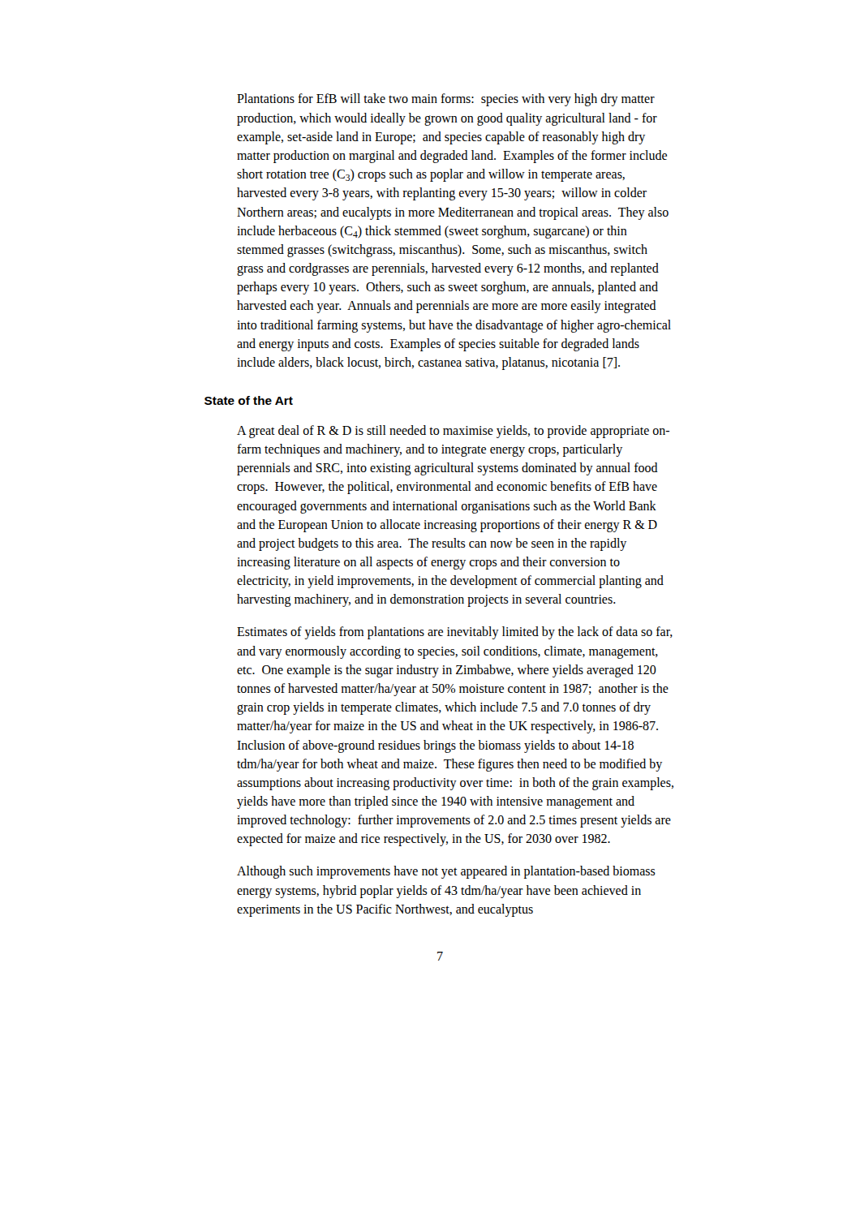Plantations for EfB will take two main forms: species with very high dry matter production, which would ideally be grown on good quality agricultural land - for example, set-aside land in Europe; and species capable of reasonably high dry matter production on marginal and degraded land. Examples of the former include short rotation tree (C3) crops such as poplar and willow in temperate areas, harvested every 3-8 years, with replanting every 15-30 years; willow in colder Northern areas; and eucalypts in more Mediterranean and tropical areas. They also include herbaceous (C4) thick stemmed (sweet sorghum, sugarcane) or thin stemmed grasses (switchgrass, miscanthus). Some, such as miscanthus, switch grass and cordgrasses are perennials, harvested every 6-12 months, and replanted perhaps every 10 years. Others, such as sweet sorghum, are annuals, planted and harvested each year. Annuals and perennials are more are more easily integrated into traditional farming systems, but have the disadvantage of higher agro-chemical and energy inputs and costs. Examples of species suitable for degraded lands include alders, black locust, birch, castanea sativa, platanus, nicotania [7].
State of the Art
A great deal of R & D is still needed to maximise yields, to provide appropriate on-farm techniques and machinery, and to integrate energy crops, particularly perennials and SRC, into existing agricultural systems dominated by annual food crops. However, the political, environmental and economic benefits of EfB have encouraged governments and international organisations such as the World Bank and the European Union to allocate increasing proportions of their energy R & D and project budgets to this area. The results can now be seen in the rapidly increasing literature on all aspects of energy crops and their conversion to electricity, in yield improvements, in the development of commercial planting and harvesting machinery, and in demonstration projects in several countries.
Estimates of yields from plantations are inevitably limited by the lack of data so far, and vary enormously according to species, soil conditions, climate, management, etc. One example is the sugar industry in Zimbabwe, where yields averaged 120 tonnes of harvested matter/ha/year at 50% moisture content in 1987; another is the grain crop yields in temperate climates, which include 7.5 and 7.0 tonnes of dry matter/ha/year for maize in the US and wheat in the UK respectively, in 1986-87. Inclusion of above-ground residues brings the biomass yields to about 14-18 tdm/ha/year for both wheat and maize. These figures then need to be modified by assumptions about increasing productivity over time: in both of the grain examples, yields have more than tripled since the 1940 with intensive management and improved technology: further improvements of 2.0 and 2.5 times present yields are expected for maize and rice respectively, in the US, for 2030 over 1982.
Although such improvements have not yet appeared in plantation-based biomass energy systems, hybrid poplar yields of 43 tdm/ha/year have been achieved in experiments in the US Pacific Northwest, and eucalyptus
7